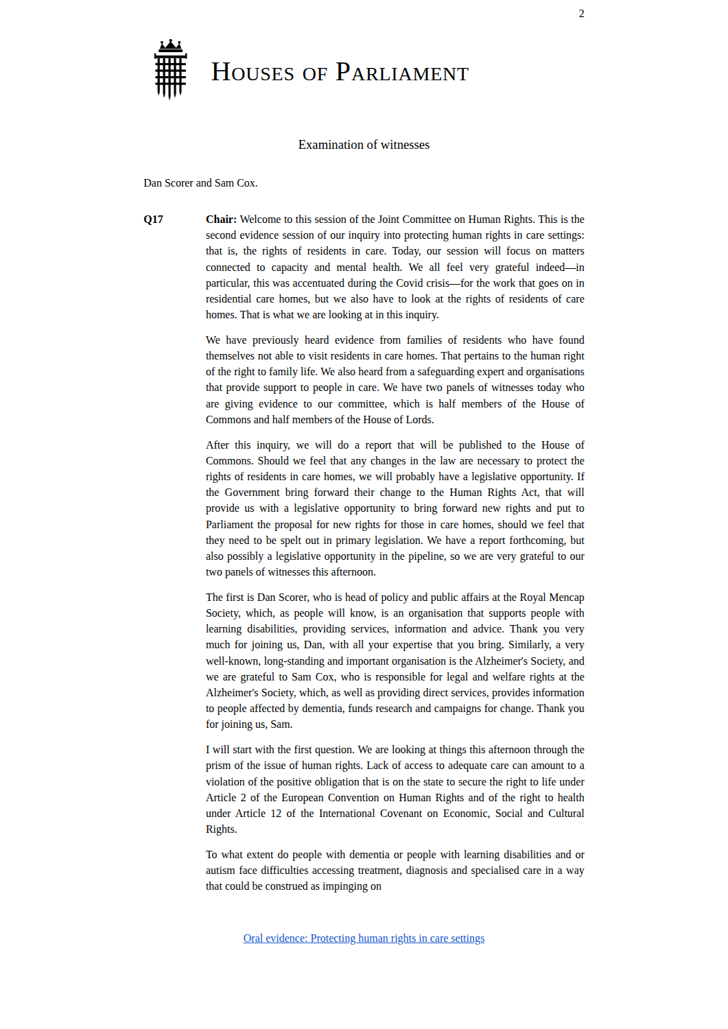2
Houses of Parliament
Examination of witnesses
Dan Scorer and Sam Cox.
Q17
Chair: Welcome to this session of the Joint Committee on Human Rights. This is the second evidence session of our inquiry into protecting human rights in care settings: that is, the rights of residents in care. Today, our session will focus on matters connected to capacity and mental health. We all feel very grateful indeed—in particular, this was accentuated during the Covid crisis—for the work that goes on in residential care homes, but we also have to look at the rights of residents of care homes. That is what we are looking at in this inquiry.
We have previously heard evidence from families of residents who have found themselves not able to visit residents in care homes. That pertains to the human right of the right to family life. We also heard from a safeguarding expert and organisations that provide support to people in care. We have two panels of witnesses today who are giving evidence to our committee, which is half members of the House of Commons and half members of the House of Lords.
After this inquiry, we will do a report that will be published to the House of Commons. Should we feel that any changes in the law are necessary to protect the rights of residents in care homes, we will probably have a legislative opportunity. If the Government bring forward their change to the Human Rights Act, that will provide us with a legislative opportunity to bring forward new rights and put to Parliament the proposal for new rights for those in care homes, should we feel that they need to be spelt out in primary legislation. We have a report forthcoming, but also possibly a legislative opportunity in the pipeline, so we are very grateful to our two panels of witnesses this afternoon.
The first is Dan Scorer, who is head of policy and public affairs at the Royal Mencap Society, which, as people will know, is an organisation that supports people with learning disabilities, providing services, information and advice. Thank you very much for joining us, Dan, with all your expertise that you bring. Similarly, a very well-known, long-standing and important organisation is the Alzheimer's Society, and we are grateful to Sam Cox, who is responsible for legal and welfare rights at the Alzheimer's Society, which, as well as providing direct services, provides information to people affected by dementia, funds research and campaigns for change. Thank you for joining us, Sam.
I will start with the first question. We are looking at things this afternoon through the prism of the issue of human rights. Lack of access to adequate care can amount to a violation of the positive obligation that is on the state to secure the right to life under Article 2 of the European Convention on Human Rights and of the right to health under Article 12 of the International Covenant on Economic, Social and Cultural Rights.
To what extent do people with dementia or people with learning disabilities and or autism face difficulties accessing treatment, diagnosis and specialised care in a way that could be construed as impinging on
Oral evidence: Protecting human rights in care settings